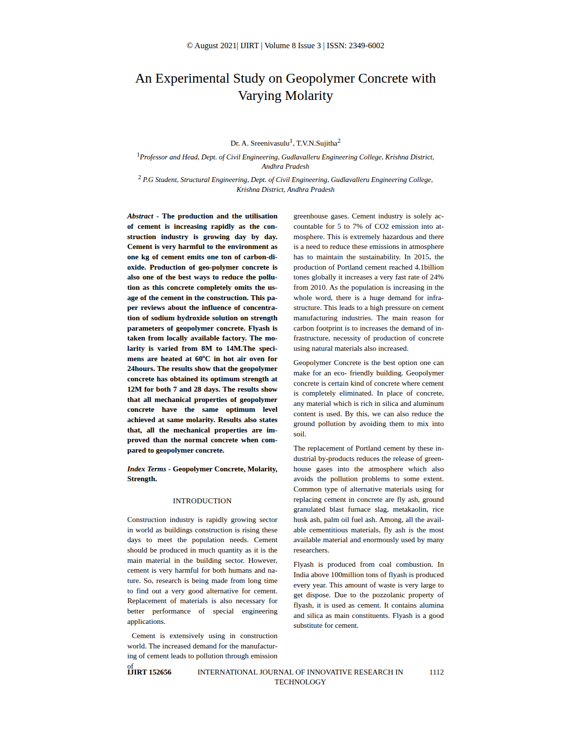© August 2021| IJIRT | Volume 8 Issue 3 | ISSN: 2349-6002
An Experimental Study on Geopolymer Concrete with
Varying Molarity
Dr. A. Sreenivasulu1, T.V.N.Sujitha2
1Professor and Head, Dept. of Civil Engineering, Gudlavalleru Engineering College, Krishna District,
Andhra Pradesh
2 P.G Student, Structural Engineering, Dept. of Civil Engineering, Gudlavalleru Engineering College,
Krishna District, Andhra Pradesh
Abstract - The production and the utilisation of cement is increasing rapidly as the construction industry is growing day by day. Cement is very harmful to the environment as one kg of cement emits one ton of carbon-di-oxide. Production of geo-polymer concrete is also one of the best ways to reduce the pollution as this concrete completely omits the usage of the cement in the construction. This paper reviews about the influence of concentration of sodium hydroxide solution on strength parameters of geopolymer concrete. Flyash is taken from locally available factory. The molarity is varied from 8M to 14M.The specimens are heated at 60ºC in hot air oven for 24hours. The results show that the geopolymer concrete has obtained its optimum strength at 12M for both 7 and 28 days. The results show that all mechanical properties of geopolymer concrete have the same optimum level achieved at same molarity. Results also states that, all the mechanical properties are improved than the normal concrete when compared to geopolymer concrete.
Index Terms - Geopolymer Concrete, Molarity, Strength.
Introduction
Construction industry is rapidly growing sector in world as buildings construction is rising these days to meet the population needs. Cement should be produced in much quantity as it is the main material in the building sector. However, cement is very harmful for both humans and nature. So, research is being made from long time to find out a very good alternative for cement. Replacement of materials is also necessary for better performance of special engineering applications.
Cement is extensively using in construction world. The increased demand for the manufacturing of cement leads to pollution through emission of
greenhouse gases. Cement industry is solely accountable for 5 to 7% of CO2 emission into atmosphere. This is extremely hazardous and there is a need to reduce these emissions in atmosphere has to maintain the sustainability. In 2015, the production of Portland cement reached 4.1billion tones globally it increases a very fast rate of 24% from 2010. As the population is increasing in the whole word, there is a huge demand for infrastructure. This leads to a high pressure on cement manufacturing industries. The main reason for carbon footprint is to increases the demand of infrastructure, necessity of production of concrete using natural materials also increased.
Geopolymer Concrete is the best option one can make for an eco- friendly building. Geopolymer concrete is certain kind of concrete where cement is completely eliminated. In place of concrete, any material which is rich in silica and aluminum content is used. By this, we can also reduce the ground pollution by avoiding them to mix into soil.
The replacement of Portland cement by these industrial by-products reduces the release of greenhouse gases into the atmosphere which also avoids the pollution problems to some extent. Common type of alternative materials using for replacing cement in concrete are fly ash, ground granulated blast furnace slag, metakaolin, rice husk ash, palm oil fuel ash. Among, all the available cementitious materials, fly ash is the most available material and enormously used by many researchers.
Flyash is produced from coal combustion. In India above 100million tons of flyash is produced every year. This amount of waste is very large to get dispose. Due to the pozzolanic property of flyash, it is used as cement. It contains alumina and silica as main constituents. Flyash is a good substitute for cement.
IJIRT 152656 INTERNATIONAL JOURNAL OF INNOVATIVE RESEARCH IN TECHNOLOGY 1112